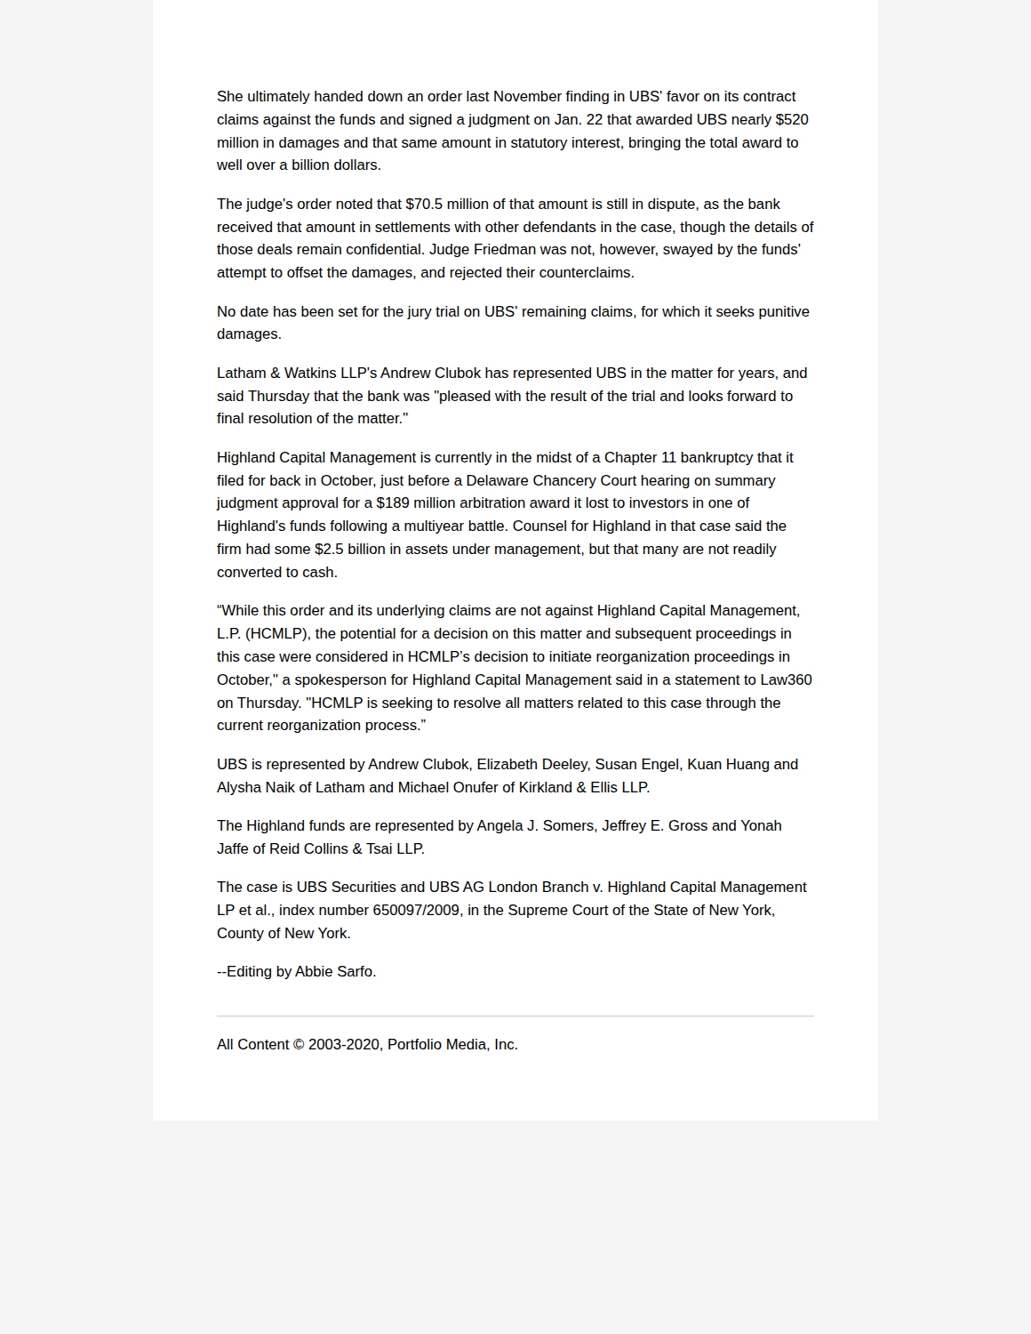She ultimately handed down an order last November finding in UBS' favor on its contract claims against the funds and signed a judgment on Jan. 22 that awarded UBS nearly $520 million in damages and that same amount in statutory interest, bringing the total award to well over a billion dollars.
The judge's order noted that $70.5 million of that amount is still in dispute, as the bank received that amount in settlements with other defendants in the case, though the details of those deals remain confidential. Judge Friedman was not, however, swayed by the funds' attempt to offset the damages, and rejected their counterclaims.
No date has been set for the jury trial on UBS' remaining claims, for which it seeks punitive damages.
Latham & Watkins LLP's Andrew Clubok has represented UBS in the matter for years, and said Thursday that the bank was "pleased with the result of the trial and looks forward to final resolution of the matter."
Highland Capital Management is currently in the midst of a Chapter 11 bankruptcy that it filed for back in October, just before a Delaware Chancery Court hearing on summary judgment approval for a $189 million arbitration award it lost to investors in one of Highland's funds following a multiyear battle. Counsel for Highland in that case said the firm had some $2.5 billion in assets under management, but that many are not readily converted to cash.
“While this order and its underlying claims are not against Highland Capital Management, L.P. (HCMLP), the potential for a decision on this matter and subsequent proceedings in this case were considered in HCMLP’s decision to initiate reorganization proceedings in October," a spokesperson for Highland Capital Management said in a statement to Law360 on Thursday. "HCMLP is seeking to resolve all matters related to this case through the current reorganization process.”
UBS is represented by Andrew Clubok, Elizabeth Deeley, Susan Engel, Kuan Huang and Alysha Naik of Latham and Michael Onufer of Kirkland & Ellis LLP.
The Highland funds are represented by Angela J. Somers, Jeffrey E. Gross and Yonah Jaffe of Reid Collins & Tsai LLP.
The case is UBS Securities and UBS AG London Branch v. Highland Capital Management LP et al., index number 650097/2009, in the Supreme Court of the State of New York, County of New York.
--Editing by Abbie Sarfo.
All Content © 2003-2020, Portfolio Media, Inc.